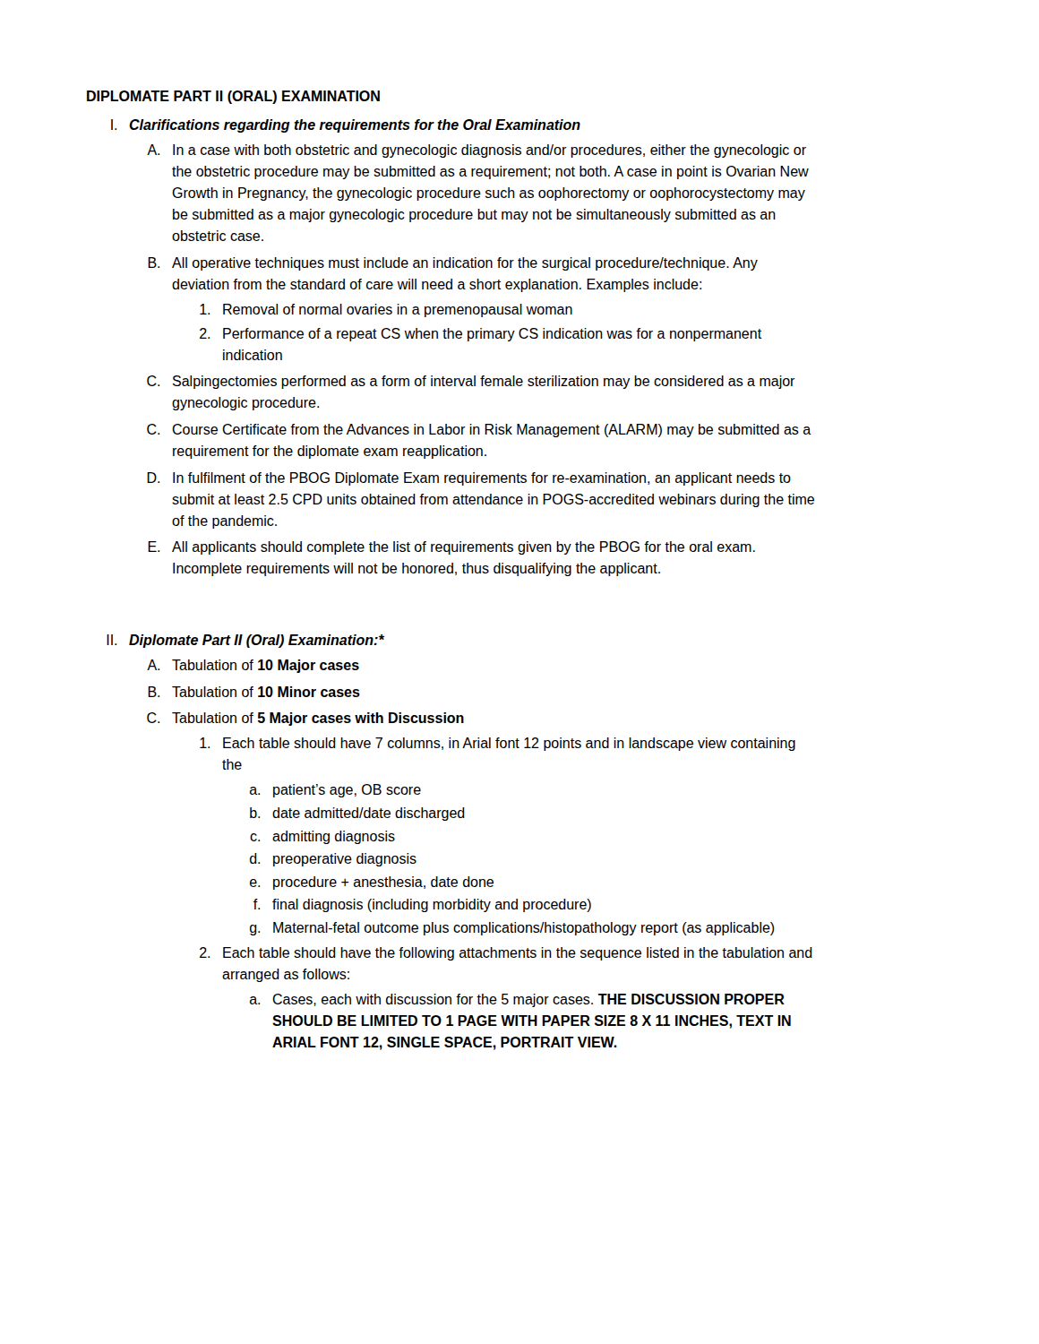DIPLOMATE PART II (ORAL) EXAMINATION
Clarifications regarding the requirements for the Oral Examination
In a case with both obstetric and gynecologic diagnosis and/or procedures, either the gynecologic or the obstetric procedure may be submitted as a requirement; not both. A case in point is Ovarian New Growth in Pregnancy, the gynecologic procedure such as oophorectomy or oophorocystectomy may be submitted as a major gynecologic procedure but may not be simultaneously submitted as an obstetric case.
All operative techniques must include an indication for the surgical procedure/technique. Any deviation from the standard of care will need a short explanation. Examples include:
Removal of normal ovaries in a premenopausal woman
Performance of a repeat CS when the primary CS indication was for a nonpermanent indication
Salpingectomies performed as a form of interval female sterilization may be considered as a major gynecologic procedure.
Course Certificate from the Advances in Labor in Risk Management (ALARM) may be submitted as a requirement for the diplomate exam reapplication.
In fulfilment of the PBOG Diplomate Exam requirements for re-examination, an applicant needs to submit at least 2.5 CPD units obtained from attendance in POGS-accredited webinars during the time of the pandemic.
All applicants should complete the list of requirements given by the PBOG for the oral exam. Incomplete requirements will not be honored, thus disqualifying the applicant.
Diplomate Part II (Oral) Examination:*
Tabulation of 10 Major cases
Tabulation of 10 Minor cases
Tabulation of 5 Major cases with Discussion
Each table should have 7 columns, in Arial font 12 points and in landscape view containing the
patient’s age, OB score
date admitted/date discharged
admitting diagnosis
preoperative diagnosis
procedure + anesthesia, date done
final diagnosis (including morbidity and procedure)
Maternal-fetal outcome plus complications/histopathology report (as applicable)
Each table should have the following attachments in the sequence listed in the tabulation and arranged as follows:
Cases, each with discussion for the 5 major cases. THE DISCUSSION PROPER SHOULD BE LIMITED TO 1 PAGE WITH PAPER SIZE 8 X 11 INCHES, TEXT IN ARIAL FONT 12, SINGLE SPACE, PORTRAIT VIEW.